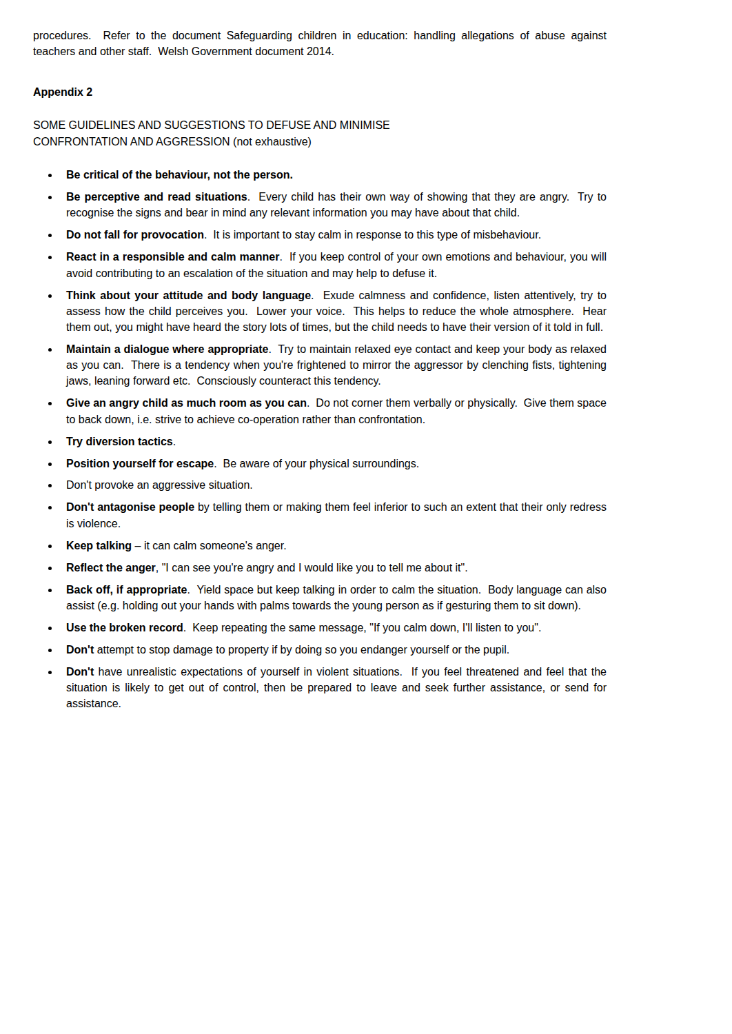procedures. Refer to the document Safeguarding children in education: handling allegations of abuse against teachers and other staff. Welsh Government document 2014.
Appendix 2
SOME GUIDELINES AND SUGGESTIONS TO DEFUSE AND MINIMISE
CONFRONTATION AND AGGRESSION (not exhaustive)
Be critical of the behaviour, not the person.
Be perceptive and read situations. Every child has their own way of showing that they are angry. Try to recognise the signs and bear in mind any relevant information you may have about that child.
Do not fall for provocation. It is important to stay calm in response to this type of misbehaviour.
React in a responsible and calm manner. If you keep control of your own emotions and behaviour, you will avoid contributing to an escalation of the situation and may help to defuse it.
Think about your attitude and body language. Exude calmness and confidence, listen attentively, try to assess how the child perceives you. Lower your voice. This helps to reduce the whole atmosphere. Hear them out, you might have heard the story lots of times, but the child needs to have their version of it told in full.
Maintain a dialogue where appropriate. Try to maintain relaxed eye contact and keep your body as relaxed as you can. There is a tendency when you're frightened to mirror the aggressor by clenching fists, tightening jaws, leaning forward etc. Consciously counteract this tendency.
Give an angry child as much room as you can. Do not corner them verbally or physically. Give them space to back down, i.e. strive to achieve co-operation rather than confrontation.
Try diversion tactics.
Position yourself for escape. Be aware of your physical surroundings.
Don't provoke an aggressive situation.
Don't antagonise people by telling them or making them feel inferior to such an extent that their only redress is violence.
Keep talking – it can calm someone's anger.
Reflect the anger, "I can see you're angry and I would like you to tell me about it".
Back off, if appropriate. Yield space but keep talking in order to calm the situation. Body language can also assist (e.g. holding out your hands with palms towards the young person as if gesturing them to sit down).
Use the broken record. Keep repeating the same message, "If you calm down, I'll listen to you".
Don't attempt to stop damage to property if by doing so you endanger yourself or the pupil.
Don't have unrealistic expectations of yourself in violent situations. If you feel threatened and feel that the situation is likely to get out of control, then be prepared to leave and seek further assistance, or send for assistance.